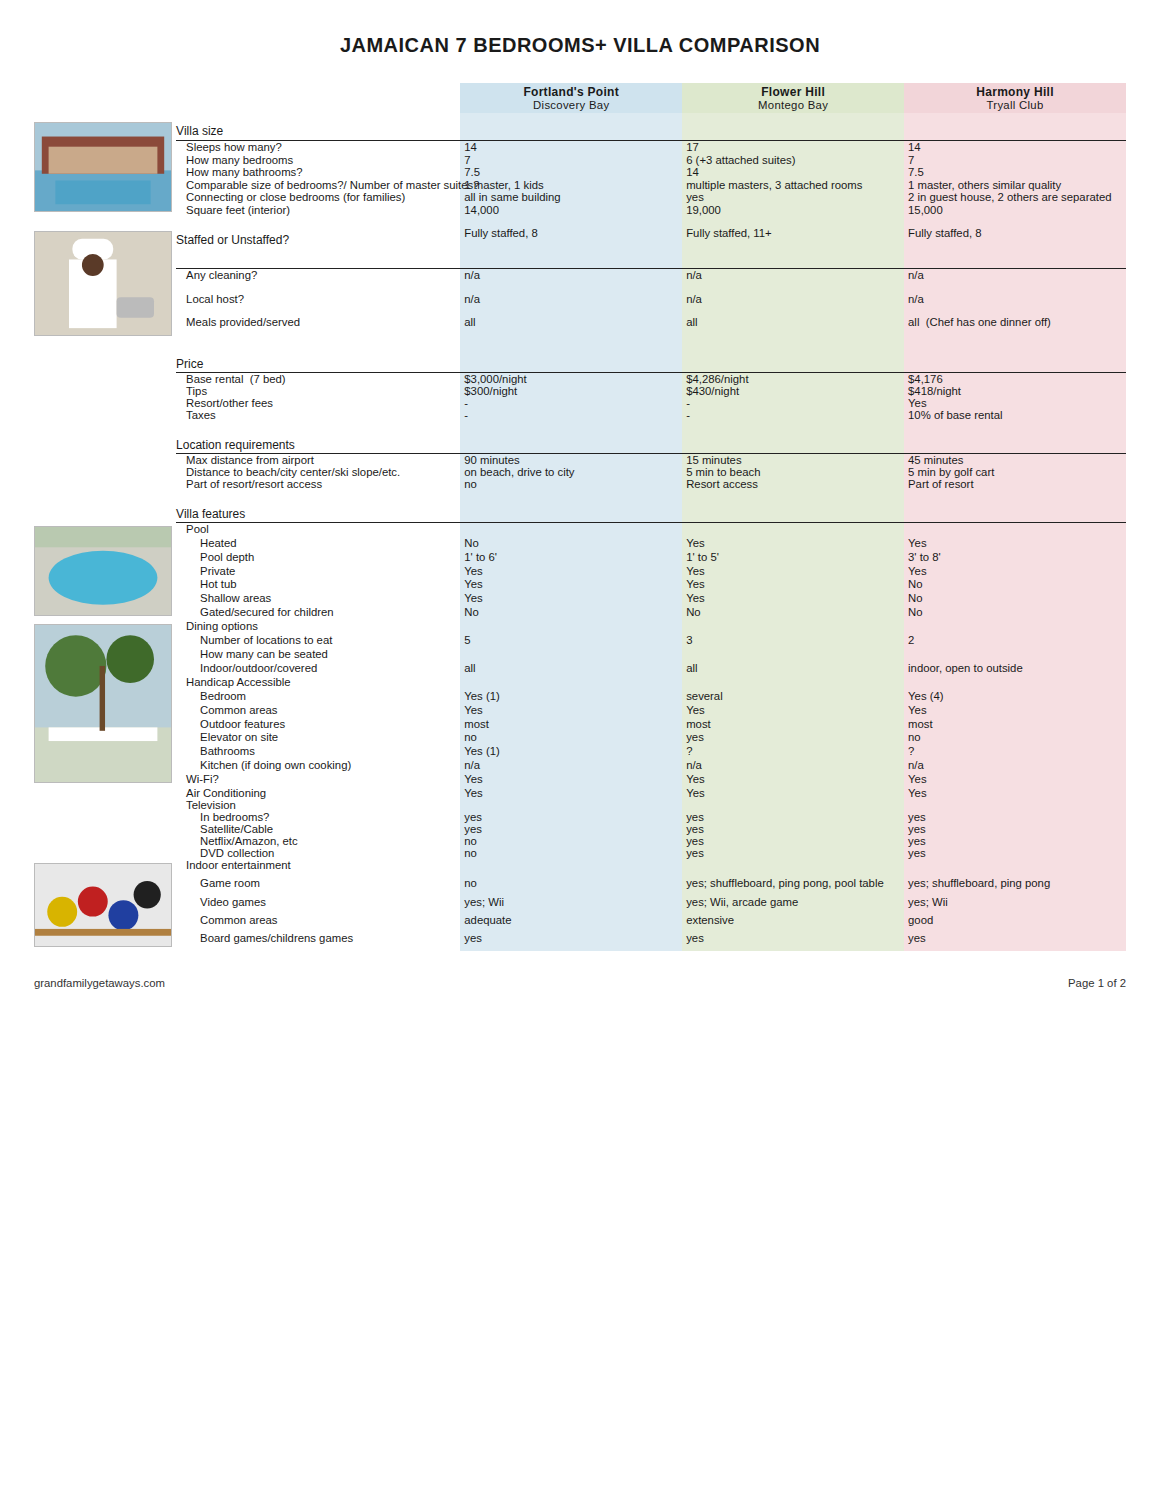Jamaican 7 Bedrooms+ Villa Comparison
| | | Fortland's Point Discovery Bay | Flower Hill Montego Bay | Harmony Hill Tryall Club |
| --- | --- | --- | --- | --- |
| | Villa size | | | |
| Sleeps how many? | 14 | 17 | 14 |
| How many bedrooms | 7 | 6 (+3 attached suites) | 7 |
| How many bathrooms? | 7.5 | 14 | 7.5 |
| Comparable size of bedrooms?/ Number of master suites? | 1 master, 1 kids | multiple masters, 3 attached rooms | 1 master, others similar quality |
| Connecting or close bedrooms (for families) | all in same building | yes | 2 in guest house, 2 others are separated |
| Square feet (interior) | 14,000 | 19,000 | 15,000 |
| | Staffed or Unstaffed? | Fully staffed, 8 | Fully staffed, 11+ | Fully staffed, 8 |
| Any cleaning? | n/a | n/a | n/a |
| Local host? | n/a | n/a | n/a |
| Meals provided/served | all | all | all (Chef has one dinner off) |
| | Price | | | |
| | Base rental (7 bed) | $3,000/night | $4,286/night | $4,176 |
| | Tips | $300/night | $430/night | $418/night |
| | Resort/other fees | - | - | Yes |
| | Taxes | - | - | 10% of base rental |
| | Location requirements | | | |
| | Max distance from airport | 90 minutes | 15 minutes | 45 minutes |
| | Distance to beach/city center/ski slope/etc. | on beach, drive to city | 5 min to beach | 5 min by golf cart |
| | Part of resort/resort access | no | Resort access | Part of resort |
| | Villa features | | | |
| | Pool | | | |
| Heated | No | Yes | Yes |
| Pool depth | 1' to 6' | 1' to 5' | 3' to 8' |
| Private | Yes | Yes | Yes |
| Hot tub | Yes | Yes | No |
| Shallow areas | Yes | Yes | No |
| Gated/secured for children | No | No | No |
| | Dining options | | | |
| Number of locations to eat | 5 | 3 | 2 |
| How many can be seated | | | |
| Indoor/outdoor/covered | all | all | indoor, open to outside |
| Handicap Accessible | | | |
| Bedroom | Yes (1) | several | Yes (4) |
| Common areas | Yes | Yes | Yes |
| Outdoor features | most | most | most |
| Elevator on site | no | yes | no |
| Bathrooms | Yes (1) | ? | ? |
| Kitchen (if doing own cooking) | n/a | n/a | n/a |
| Wi-Fi? | Yes | Yes | Yes |
| | Air Conditioning | Yes | Yes | Yes |
| | Television | | | |
| | In bedrooms? | yes | yes | yes |
| | Satellite/Cable | yes | yes | yes |
| | Netflix/Amazon, etc | no | yes | yes |
| | DVD collection | no | yes | yes |
| | Indoor entertainment | | | |
| Game room | no | yes; shuffleboard, ping pong, pool table | yes; shuffleboard, ping pong |
| Video games | yes; Wii | yes; Wii, arcade game | yes; Wii |
| Common areas | adequate | extensive | good |
| Board games/childrens games | yes | yes | yes |
grandfamilygetaways.com Page 1 of 2